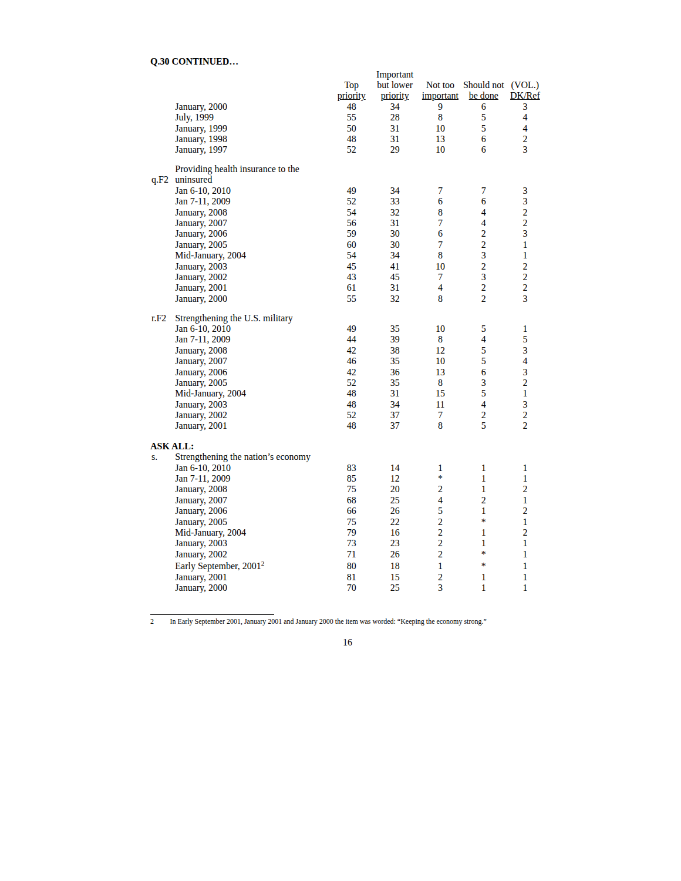Q.30 CONTINUED…
| | | | Important | | | |
| | | Top | but lower | Not too | Should not | (VOL.) |
| | | priority | priority | important | be done | DK/Ref |
| | January, 2000 | 48 | 34 | 9 | 6 | 3 |
| | July, 1999 | 55 | 28 | 8 | 5 | 4 |
| | January, 1999 | 50 | 31 | 10 | 5 | 4 |
| | January, 1998 | 48 | 31 | 13 | 6 | 2 |
| | January, 1997 | 52 | 29 | 10 | 6 | 3 |
| q.F2 | Providing health insurance to the uninsured | | | | | |
| | Jan 6-10, 2010 | 49 | 34 | 7 | 7 | 3 |
| | Jan 7-11, 2009 | 52 | 33 | 6 | 6 | 3 |
| | January, 2008 | 54 | 32 | 8 | 4 | 2 |
| | January, 2007 | 56 | 31 | 7 | 4 | 2 |
| | January, 2006 | 59 | 30 | 6 | 2 | 3 |
| | January, 2005 | 60 | 30 | 7 | 2 | 1 |
| | Mid-January, 2004 | 54 | 34 | 8 | 3 | 1 |
| | January, 2003 | 45 | 41 | 10 | 2 | 2 |
| | January, 2002 | 43 | 45 | 7 | 3 | 2 |
| | January, 2001 | 61 | 31 | 4 | 2 | 2 |
| | January, 2000 | 55 | 32 | 8 | 2 | 3 |
| r.F2 | Strengthening the U.S. military | | | | | |
| | Jan 6-10, 2010 | 49 | 35 | 10 | 5 | 1 |
| | Jan 7-11, 2009 | 44 | 39 | 8 | 4 | 5 |
| | January, 2008 | 42 | 38 | 12 | 5 | 3 |
| | January, 2007 | 46 | 35 | 10 | 5 | 4 |
| | January, 2006 | 42 | 36 | 13 | 6 | 3 |
| | January, 2005 | 52 | 35 | 8 | 3 | 2 |
| | Mid-January, 2004 | 48 | 31 | 15 | 5 | 1 |
| | January, 2003 | 48 | 34 | 11 | 4 | 3 |
| | January, 2002 | 52 | 37 | 7 | 2 | 2 |
| | January, 2001 | 48 | 37 | 8 | 5 | 2 |
ASK ALL:
| s. | Strengthening the nation’s economy | | | | | |
| | Jan 6-10, 2010 | 83 | 14 | 1 | 1 | 1 |
| | Jan 7-11, 2009 | 85 | 12 | * | 1 | 1 |
| | January, 2008 | 75 | 20 | 2 | 1 | 2 |
| | January, 2007 | 68 | 25 | 4 | 2 | 1 |
| | January, 2006 | 66 | 26 | 5 | 1 | 2 |
| | January, 2005 | 75 | 22 | 2 | * | 1 |
| | Mid-January, 2004 | 79 | 16 | 2 | 1 | 2 |
| | January, 2003 | 73 | 23 | 2 | 1 | 1 |
| | January, 2002 | 71 | 26 | 2 | * | 1 |
| | Early September, 2001 2 | 80 | 18 | 1 | * | 1 |
| | January, 2001 | 81 | 15 | 2 | 1 | 1 |
| | January, 2000 | 70 | 25 | 3 | 1 | 1 |
2 In Early September 2001, January 2001 and January 2000 the item was worded: “Keeping the economy strong.”
16